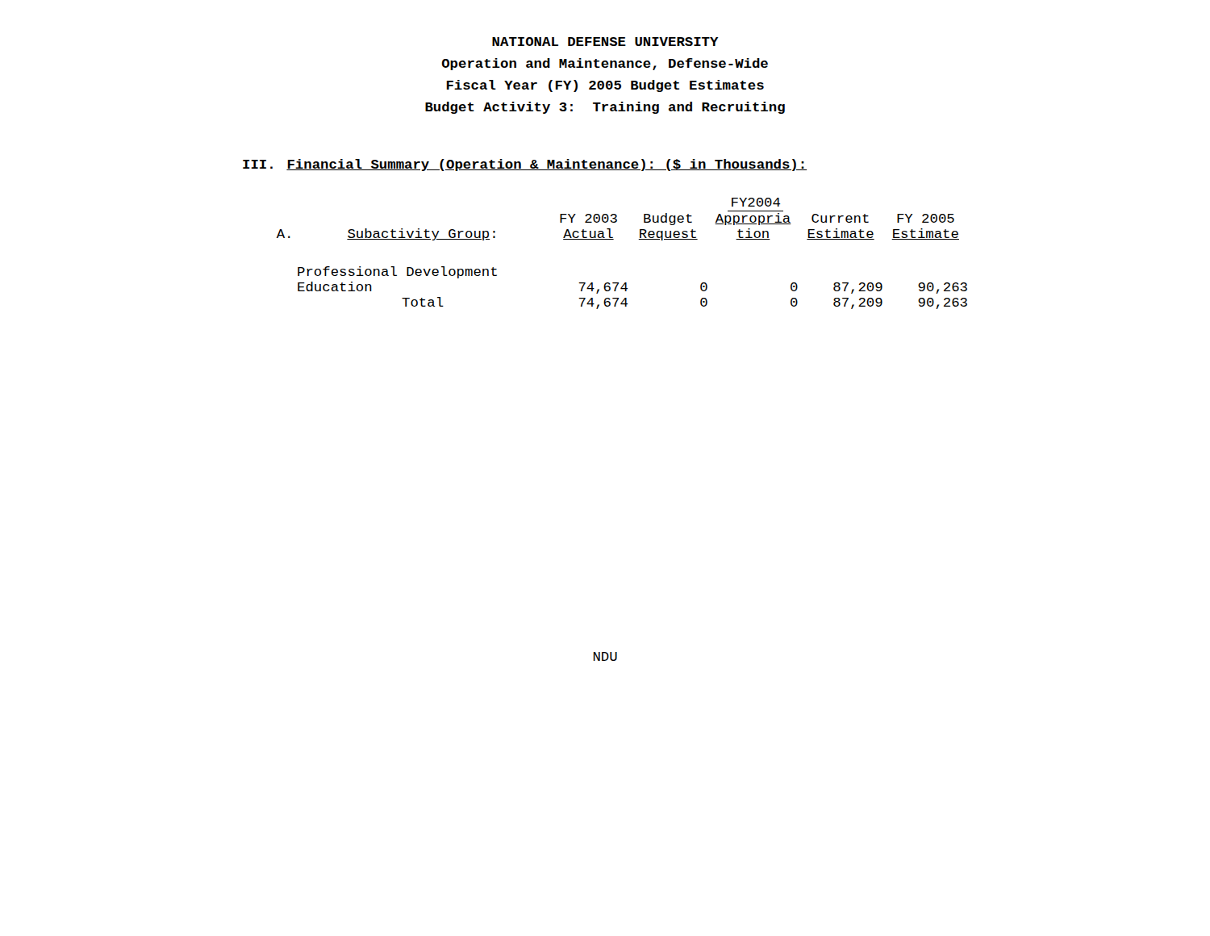NATIONAL DEFENSE UNIVERSITY
Operation and Maintenance, Defense-Wide
Fiscal Year (FY) 2005 Budget Estimates
Budget Activity 3: Training and Recruiting
III. Financial Summary (Operation & Maintenance): ($ in Thousands):
| | | | FY2004 | |
| | | FY 2003 | Budget | Appropria | Current | FY 2005 |
| A. | Subactivity Group : | Actual | Request | tion | Estimate | Estimate |
| | Professional Development Education | 74,674 | 0 | 0 | 87,209 | 90,263 |
| | Total | 74,674 | 0 | 0 | 87,209 | 90,263 |
NDU